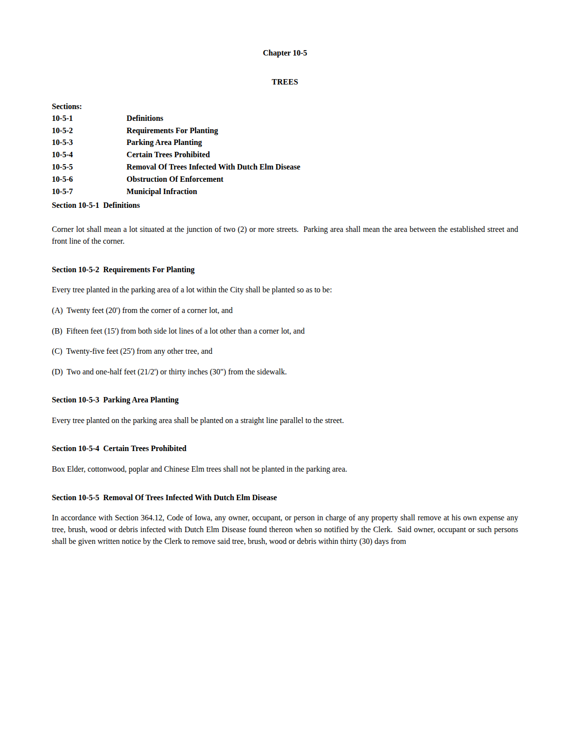Chapter 10-5
TREES
Sections:
| 10-5-1 | Definitions |
| 10-5-2 | Requirements For Planting |
| 10-5-3 | Parking Area Planting |
| 10-5-4 | Certain Trees Prohibited |
| 10-5-5 | Removal Of Trees Infected With Dutch Elm Disease |
| 10-5-6 | Obstruction Of Enforcement |
| 10-5-7 | Municipal Infraction |
Section 10-5-1 Definitions
Corner lot shall mean a lot situated at the junction of two (2) or more streets. Parking area shall mean the area between the established street and front line of the corner.
Section 10-5-2 Requirements For Planting
Every tree planted in the parking area of a lot within the City shall be planted so as to be:
(A) Twenty feet (20') from the corner of a corner lot, and
(B) Fifteen feet (15') from both side lot lines of a lot other than a corner lot, and
(C) Twenty-five feet (25') from any other tree, and
(D) Two and one-half feet (21/2') or thirty inches (30") from the sidewalk.
Section 10-5-3 Parking Area Planting
Every tree planted on the parking area shall be planted on a straight line parallel to the street.
Section 10-5-4 Certain Trees Prohibited
Box Elder, cottonwood, poplar and Chinese Elm trees shall not be planted in the parking area.
Section 10-5-5 Removal Of Trees Infected With Dutch Elm Disease
In accordance with Section 364.12, Code of Iowa, any owner, occupant, or person in charge of any property shall remove at his own expense any tree, brush, wood or debris infected with Dutch Elm Disease found thereon when so notified by the Clerk. Said owner, occupant or such persons shall be given written notice by the Clerk to remove said tree, brush, wood or debris within thirty (30) days from